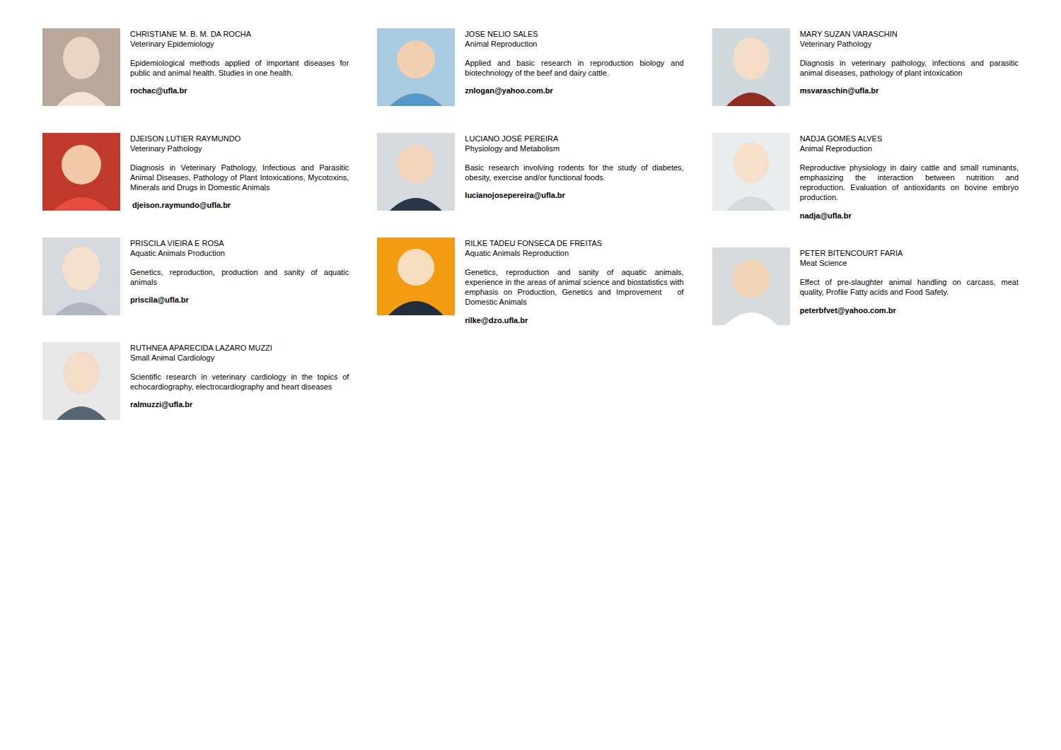CHRISTIANE M. B. M. DA ROCHA
Veterinary Epidemiology
Epidemiological methods applied of important diseases for public and animal health. Studies in one health.
rochac@ufla.br
DJEISON LUTIER RAYMUNDO
Veterinary Pathology
Diagnosis in Veterinary Pathology, Infectious and Parasitic Animal Diseases, Pathology of Plant Intoxications, Mycotoxins, Minerals and Drugs in Domestic Animals
djeison.raymundo@ufla.br
PRISCILA VIEIRA E ROSA
Aquatic Animals Production
Genetics, reproduction, production and sanity of aquatic animals
priscila@ufla.br
RUTHNEA APARECIDA LAZARO MUZZI
Small Animal Cardiology
Scientific research in veterinary cardiology in the topics of echocardiography, electrocardiography and heart diseases
ralmuzzi@ufla.br
JOSE NELIO SALES
Animal Reproduction
Applied and basic research in reproduction biology and biotechnology of the beef and dairy cattle.
znlogan@yahoo.com.br
LUCIANO JOSÉ PEREIRA
Physiology and Metabolism
Basic research involving rodents for the study of diabetes, obesity, exercise and/or functional foods.
lucianojosepereira@ufla.br
RILKE TADEU FONSECA DE FREITAS
Aquatic Animals Reproduction
Genetics, reproduction and sanity of aquatic animals, experience in the areas of animal science and biostatistics with emphasis on Production, Genetics and Improvement of Domestic Animals
rilke@dzo.ufla.br
MARY SUZAN VARASCHIN
Veterinary Pathology
Diagnosis in veterinary pathology, infections and parasitic animal diseases, pathology of plant intoxication
msvaraschin@ufla.br
NADJA GOMES ALVES
Animal Reproduction
Reproductive physiology in dairy cattle and small ruminants, emphasizing the interaction between nutrition and reproduction. Evaluation of antioxidants on bovine embryo production.
nadja@ufla.br
PETER BITENCOURT FARIA
Meat Science
Effect of pre-slaughter animal handling on carcass, meat quality, Profile Fatty acids and Food Safety.
peterbfvet@yahoo.com.br